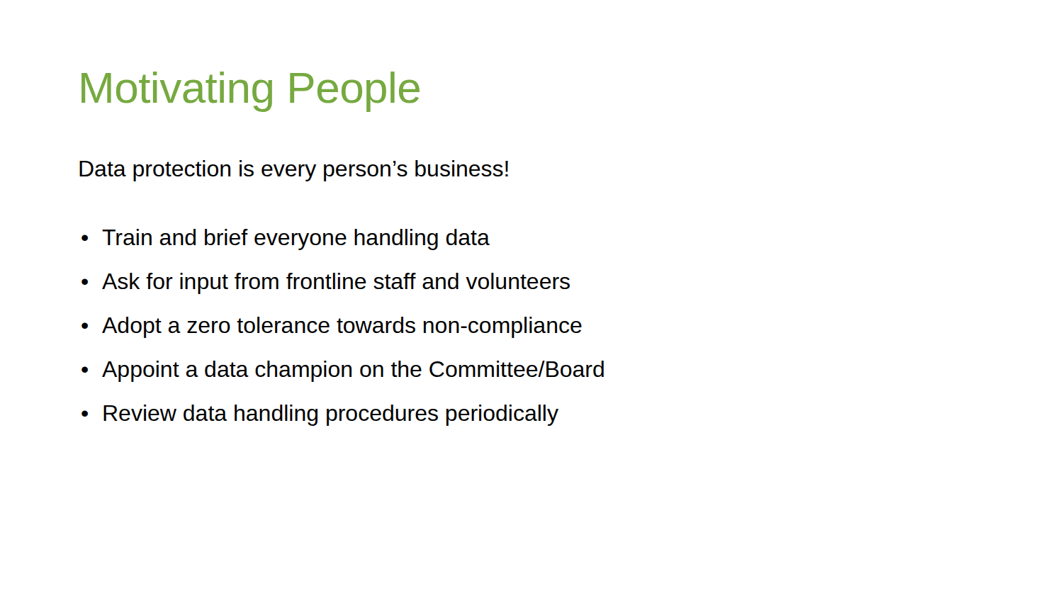Motivating People
Data protection is every person’s business!
Train and brief everyone handling data
Ask for input from frontline staff and volunteers
Adopt a zero tolerance towards non-compliance
Appoint a data champion on the Committee/Board
Review data handling procedures periodically